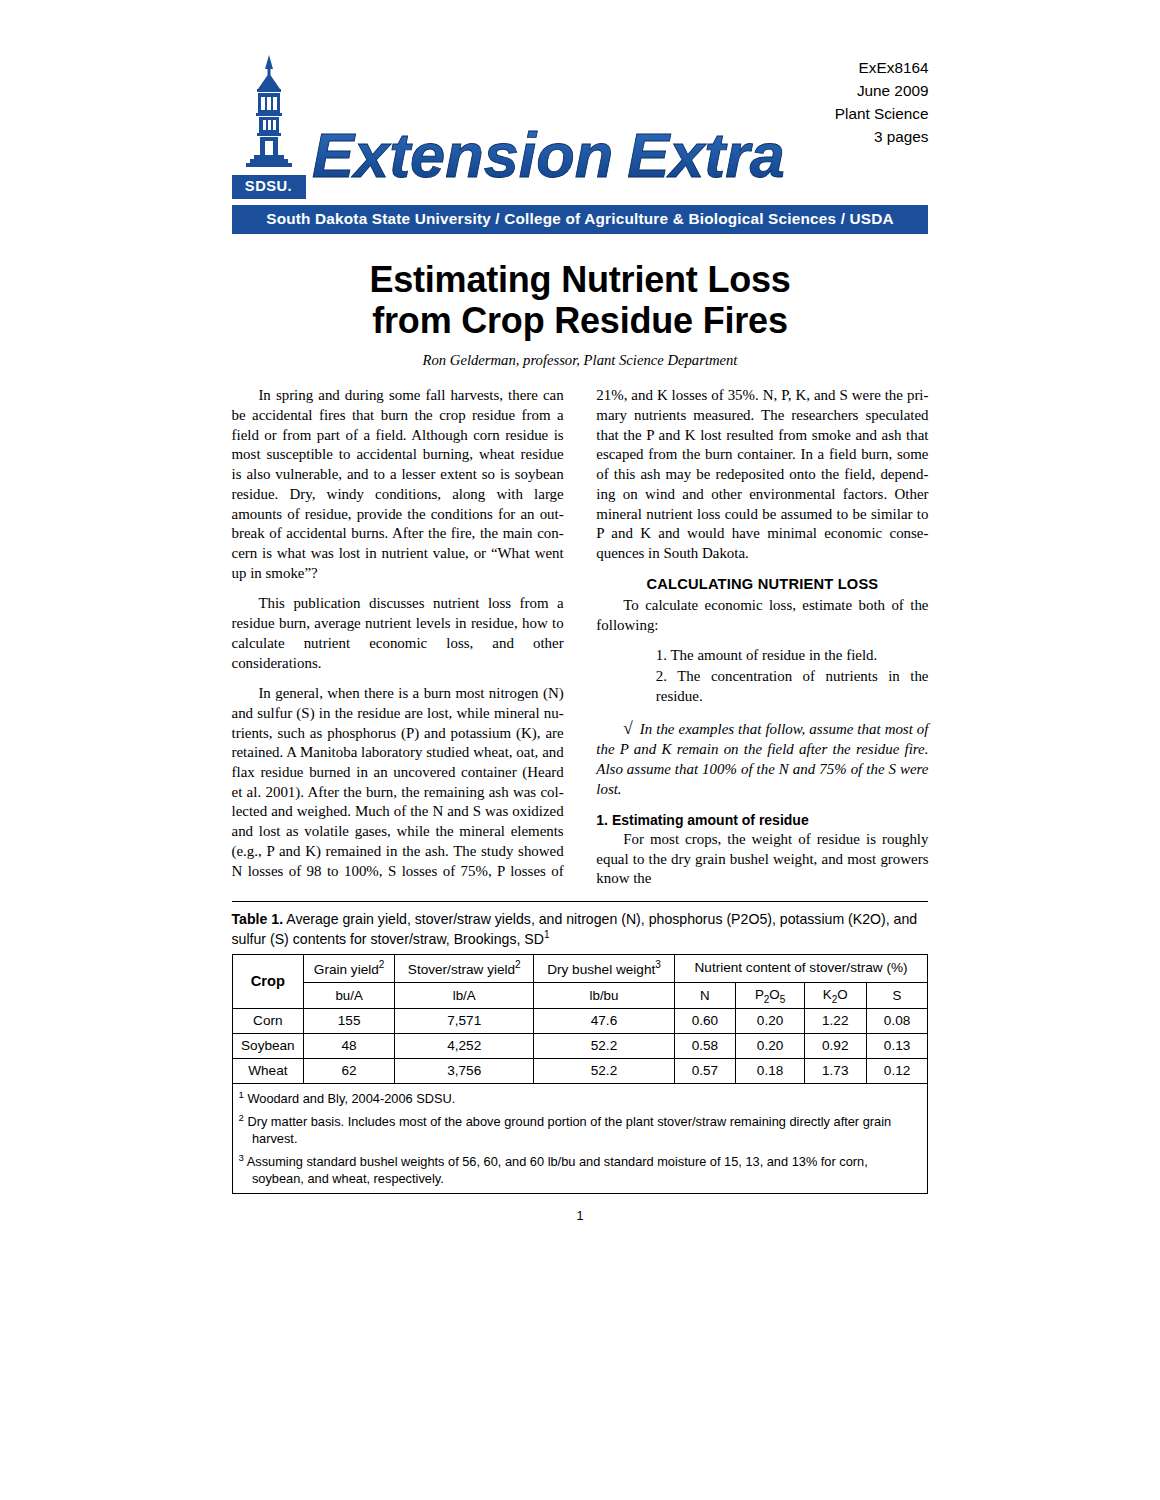SDSU.
Extension Extra
ExEx8164
June 2009
Plant Science
3 pages
South Dakota State University / College of Agriculture & Biological Sciences / USDA
Estimating Nutrient Loss
from Crop Residue Fires
Ron Gelderman, professor, Plant Science Department
In spring and during some fall harvests, there can be accidental fires that burn the crop residue from a field or from part of a field. Although corn residue is most susceptible to accidental burning, wheat residue is also vulnerable, and to a lesser extent so is soybean residue. Dry, windy conditions, along with large amounts of residue, provide the conditions for an outbreak of accidental burns. After the fire, the main concern is what was lost in nutrient value, or “What went up in smoke”?
This publication discusses nutrient loss from a residue burn, average nutrient levels in residue, how to calculate nutrient economic loss, and other considerations.
In general, when there is a burn most nitrogen (N) and sulfur (S) in the residue are lost, while mineral nutrients, such as phosphorus (P) and potassium (K), are retained. A Manitoba laboratory studied wheat, oat, and flax residue burned in an uncovered container (Heard et al. 2001). After the burn, the remaining ash was collected and weighed. Much of the N and S was oxidized and lost as volatile gases, while the mineral elements (e.g., P and K) remained in the ash. The study showed N losses of 98 to 100%, S losses of 75%, P losses of 21%, and K losses of 35%. N, P, K, and S were the primary nutrients measured. The researchers speculated that the P and K lost resulted from smoke and ash that escaped from the burn container. In a field burn, some of this ash may be redeposited onto the field, depending on wind and other environmental factors. Other mineral nutrient loss could be assumed to be similar to P and K and would have minimal economic consequences in South Dakota.
CALCULATING NUTRIENT LOSS
To calculate economic loss, estimate both of the following:
1. The amount of residue in the field.
2. The concentration of nutrients in the residue.
√ In the examples that follow, assume that most of the P and K remain on the field after the residue fire. Also assume that 100% of the N and 75% of the S were lost.
1. Estimating amount of residue
For most crops, the weight of residue is roughly equal to the dry grain bushel weight, and most growers know the
Table 1. Average grain yield, stover/straw yields, and nitrogen (N), phosphorus (P2O5), potassium (K2O), and sulfur (S) contents for stover/straw, Brookings, SD1
| Crop | Grain yield 2 | Stover/straw yield 2 | Dry bushel weight 3 | Nutrient content of stover/straw (%) |
| --- | --- | --- | --- | --- |
| bu/A | lb/A | lb/bu | N | P 2 O 5 | K 2 O | S |
| Corn | 155 | 7,571 | 47.6 | 0.60 | 0.20 | 1.22 | 0.08 |
| Soybean | 48 | 4,252 | 52.2 | 0.58 | 0.20 | 0.92 | 0.13 |
| Wheat | 62 | 3,756 | 52.2 | 0.57 | 0.18 | 1.73 | 0.12 |
1 Woodard and Bly, 2004-2006 SDSU.
2 Dry matter basis. Includes most of the above ground portion of the plant stover/straw remaining directly after grain harvest.
3 Assuming standard bushel weights of 56, 60, and 60 lb/bu and standard moisture of 15, 13, and 13% for corn, soybean, and wheat, respectively.
1